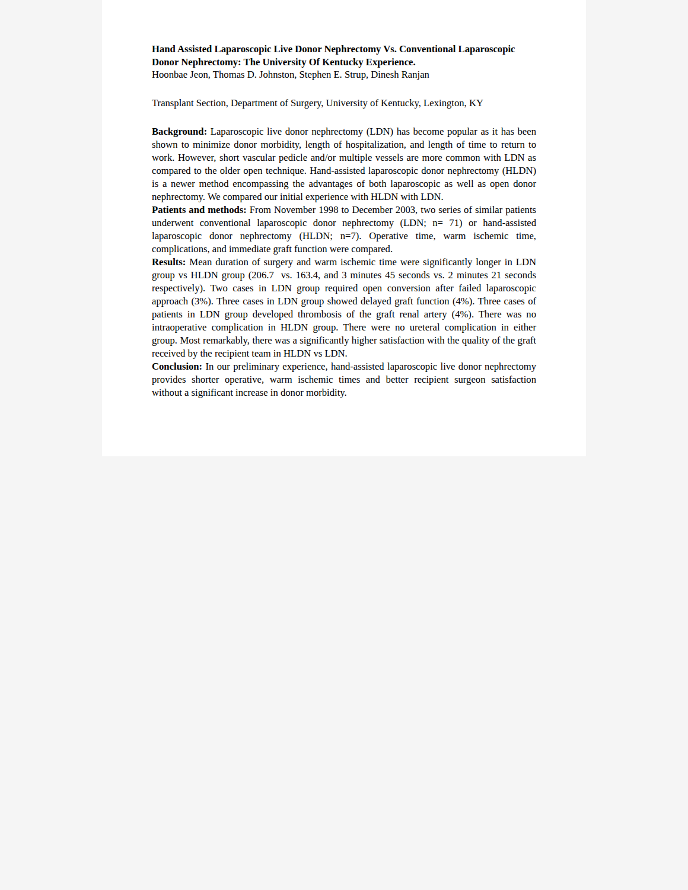Hand Assisted Laparoscopic Live Donor Nephrectomy Vs. Conventional Laparoscopic Donor Nephrectomy: The University Of Kentucky Experience.
Hoonbae Jeon, Thomas D. Johnston, Stephen E. Strup, Dinesh Ranjan
Transplant Section, Department of Surgery, University of Kentucky, Lexington, KY
Background: Laparoscopic live donor nephrectomy (LDN) has become popular as it has been shown to minimize donor morbidity, length of hospitalization, and length of time to return to work. However, short vascular pedicle and/or multiple vessels are more common with LDN as compared to the older open technique. Hand-assisted laparoscopic donor nephrectomy (HLDN) is a newer method encompassing the advantages of both laparoscopic as well as open donor nephrectomy. We compared our initial experience with HLDN with LDN.
Patients and methods: From November 1998 to December 2003, two series of similar patients underwent conventional laparoscopic donor nephrectomy (LDN; n= 71) or hand-assisted laparoscopic donor nephrectomy (HLDN; n=7). Operative time, warm ischemic time, complications, and immediate graft function were compared.
Results: Mean duration of surgery and warm ischemic time were significantly longer in LDN group vs HLDN group (206.7 vs. 163.4, and 3 minutes 45 seconds vs. 2 minutes 21 seconds respectively). Two cases in LDN group required open conversion after failed laparoscopic approach (3%). Three cases in LDN group showed delayed graft function (4%). Three cases of patients in LDN group developed thrombosis of the graft renal artery (4%). There was no intraoperative complication in HLDN group. There were no ureteral complication in either group. Most remarkably, there was a significantly higher satisfaction with the quality of the graft received by the recipient team in HLDN vs LDN.
Conclusion: In our preliminary experience, hand-assisted laparoscopic live donor nephrectomy provides shorter operative, warm ischemic times and better recipient surgeon satisfaction without a significant increase in donor morbidity.